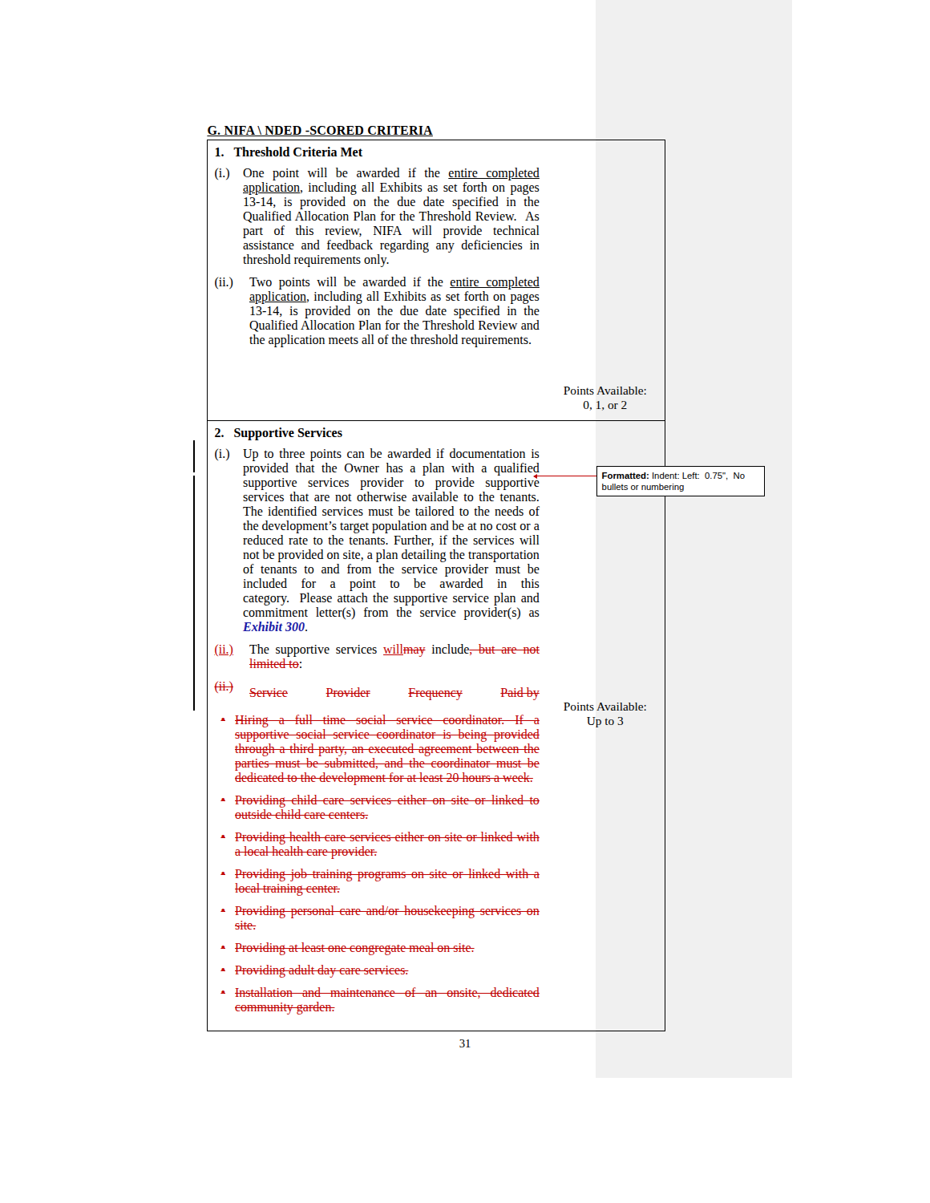G. NIFA \ NDED -SCORED CRITERIA
| 1. Threshold Criteria Met (i.) One point will be awarded if the entire completed application , including all Exhibits as set forth on pages 13-14, is provided on the due date specified in the Qualified Allocation Plan for the Threshold Review. As part of this review, NIFA will provide technical assistance and feedback regarding any deficiencies in threshold requirements only. (ii.) Two points will be awarded if the entire completed application , including all Exhibits as set forth on pages 13-14, is provided on the due date specified in the Qualified Allocation Plan for the Threshold Review and the application meets all of the threshold requirements. | Points Available: 0, 1, or 2 |
| 2. Supportive Services (i.) Up to three points can be awarded if documentation is provided that the Owner has a plan with a qualified supportive services provider to provide supportive services that are not otherwise available to the tenants. The identified services must be tailored to the needs of the development’s target population and be at no cost or a reduced rate to the tenants. Further, if the services will not be provided on site, a plan detailing the transportation of tenants to and from the service provider must be included for a point to be awarded in this category. Please attach the supportive service plan and commitment letter(s) from the service provider(s) as Exhibit 300 . (ii.) The supportive services will may include , but are not limited to : (ii.) Service Provider Frequency Paid by Hiring a full time social service coordinator. If a supportive social service coordinator is being provided through a third party, an executed agreement between the parties must be submitted, and the coordinator must be dedicated to the development for at least 20 hours a week. Providing child care services either on site or linked to outside child care centers. Providing health care services either on site or linked with a local health care provider. Providing job training programs on site or linked with a local training center. Providing personal care and/or housekeeping services on site. Providing at least one congregate meal on site. Providing adult day care services. Installation and maintenance of an onsite, dedicated community garden. | Points Available: Up to 3 |
Formatted: Indent: Left: 0.75", No bullets or numbering
31